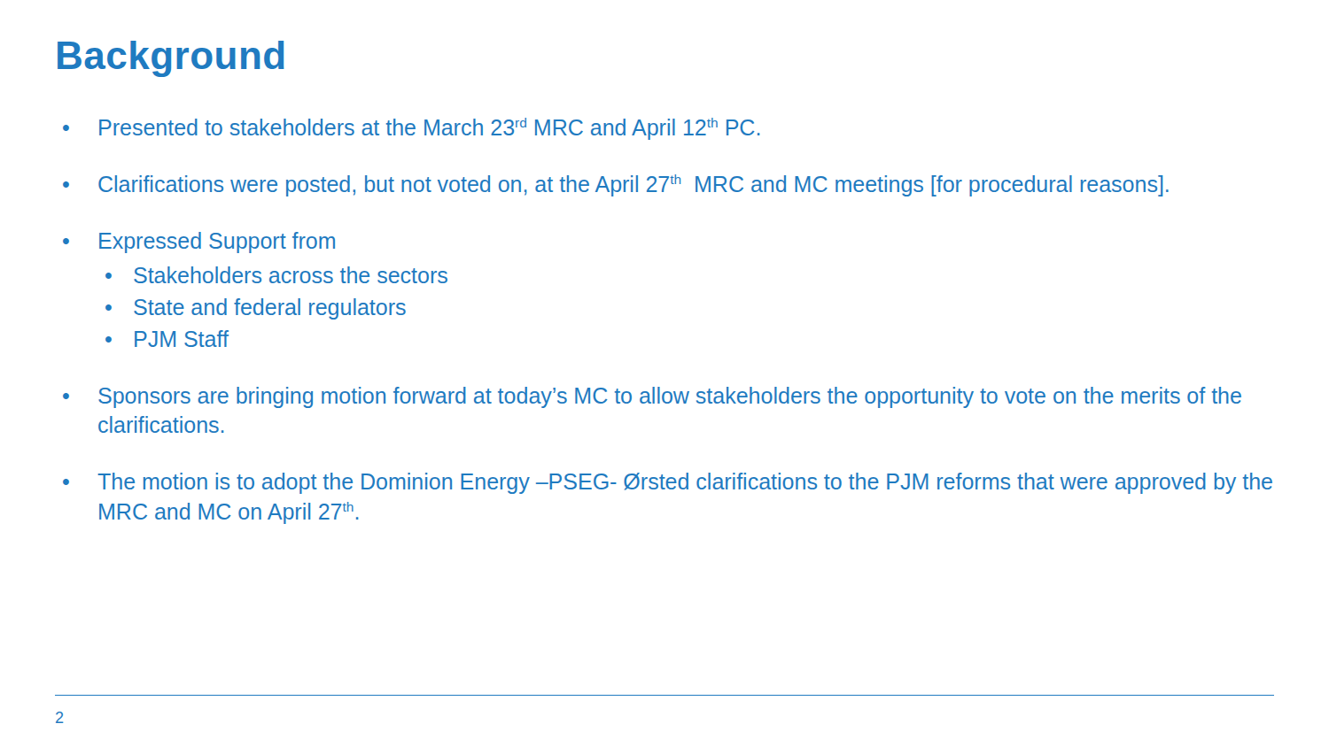Background
Presented to stakeholders at the March 23rd MRC and April 12th PC.
Clarifications were posted, but not voted on, at the April 27th MRC and MC meetings [for procedural reasons].
Expressed Support from
Stakeholders across the sectors
State and federal regulators
PJM Staff
Sponsors are bringing motion forward at today’s MC to allow stakeholders the opportunity to vote on the merits of the clarifications.
The motion is to adopt the Dominion Energy –PSEG- Ørsted clarifications to the PJM reforms that were approved by the MRC and MC on April 27th.
2